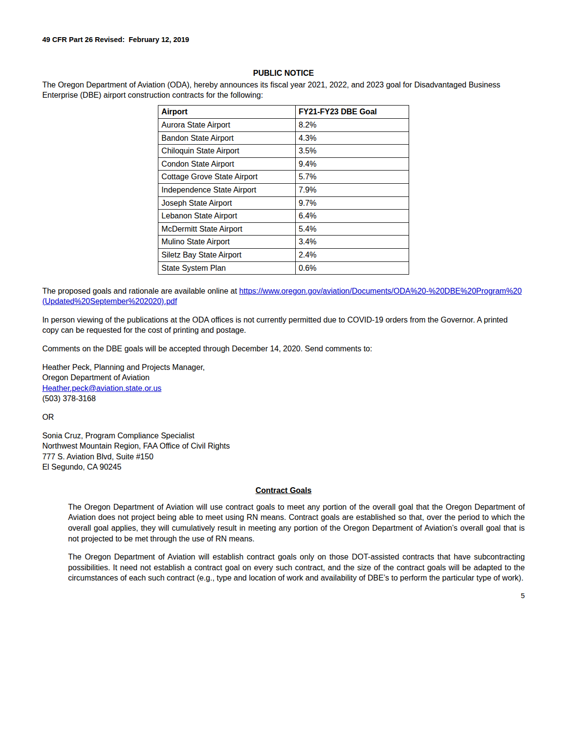49 CFR Part 26 Revised: February 12, 2019
PUBLIC NOTICE
The Oregon Department of Aviation (ODA), hereby announces its fiscal year 2021, 2022, and 2023 goal for Disadvantaged Business Enterprise (DBE) airport construction contracts for the following:
| Airport | FY21-FY23 DBE Goal |
| --- | --- |
| Aurora State Airport | 8.2% |
| Bandon State Airport | 4.3% |
| Chiloquin State Airport | 3.5% |
| Condon State Airport | 9.4% |
| Cottage Grove State Airport | 5.7% |
| Independence State Airport | 7.9% |
| Joseph State Airport | 9.7% |
| Lebanon State Airport | 6.4% |
| McDermitt State Airport | 5.4% |
| Mulino State Airport | 3.4% |
| Siletz Bay State Airport | 2.4% |
| State System Plan | 0.6% |
The proposed goals and rationale are available online at https://www.oregon.gov/aviation/Documents/ODA%20-%20DBE%20Program%20(Updated%20September%202020).pdf
In person viewing of the publications at the ODA offices is not currently permitted due to COVID-19 orders from the Governor. A printed copy can be requested for the cost of printing and postage.
Comments on the DBE goals will be accepted through December 14, 2020. Send comments to:
Heather Peck, Planning and Projects Manager,
Oregon Department of Aviation
Heather.peck@aviation.state.or.us
(503) 378-3168
OR
Sonia Cruz, Program Compliance Specialist
Northwest Mountain Region, FAA Office of Civil Rights
777 S. Aviation Blvd, Suite #150
El Segundo, CA 90245
Contract Goals
The Oregon Department of Aviation will use contract goals to meet any portion of the overall goal that the Oregon Department of Aviation does not project being able to meet using RN means. Contract goals are established so that, over the period to which the overall goal applies, they will cumulatively result in meeting any portion of the Oregon Department of Aviation’s overall goal that is not projected to be met through the use of RN means.
The Oregon Department of Aviation will establish contract goals only on those DOT-assisted contracts that have subcontracting possibilities. It need not establish a contract goal on every such contract, and the size of the contract goals will be adapted to the circumstances of each such contract (e.g., type and location of work and availability of DBE’s to perform the particular type of work).
5